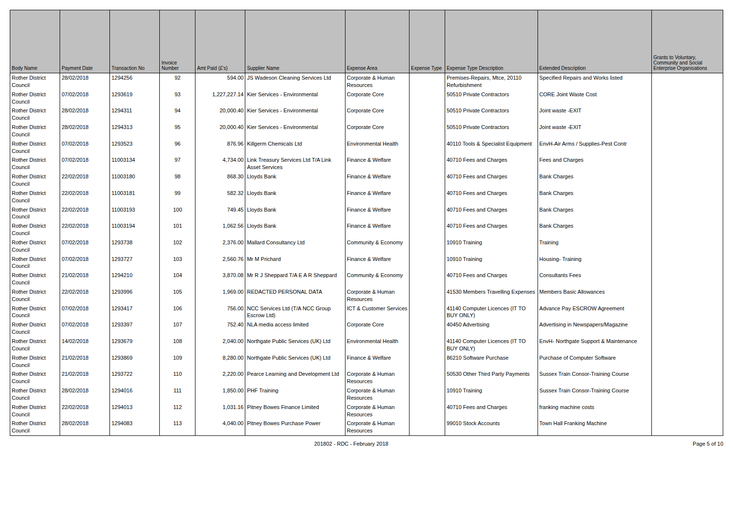| Body Name | Payment Date | Transaction No | Invoice Number | Amt Paid (£'s) | Supplier Name | Expense Area | Expense Type | Expense Type Description | Extended Description | Grants to Voluntary, Community and Social Enterprise Organisations |
| --- | --- | --- | --- | --- | --- | --- | --- | --- | --- | --- |
| Rother District Council | 28/02/2018 | 1294256 | 92 | 594.00 | JS Wadeson Cleaning Services Ltd | Corporate & Human Resources | | Premises-Repairs, Mtce, 20110 Refurbishment | Specified Repairs and Works listed | |
| Rother District Council | 07/02/2018 | 1293619 | 93 | 1,227,227.14 | Kier Services - Environmental | Corporate Core | | 50510 Private Contractors | CORE Joint Waste Cost | |
| Rother District Council | 28/02/2018 | 1294311 | 94 | 20,000.40 | Kier Services - Environmental | Corporate Core | | 50510 Private Contractors | Joint waste -EXIT | |
| Rother District Council | 28/02/2018 | 1294313 | 95 | 20,000.40 | Kier Services - Environmental | Corporate Core | | 50510 Private Contractors | Joint waste -EXIT | |
| Rother District Council | 07/02/2018 | 1293523 | 96 | 876.96 | Killgerm Chemicals Ltd | Environmental Health | | 40110 Tools & Specialist Equipment | EnvH-Air Arms / Supplies-Pest Contr | |
| Rother District Council | 07/02/2018 | 11003134 | 97 | 4,734.00 | Link Treasury Services Ltd T/A Link Asset Services | Finance & Welfare | | 40710 Fees and Charges | Fees and Charges | |
| Rother District Council | 22/02/2018 | 11003180 | 98 | 868.30 | Lloyds Bank | Finance & Welfare | | 40710 Fees and Charges | Bank Charges | |
| Rother District Council | 22/02/2018 | 11003181 | 99 | 582.32 | Lloyds Bank | Finance & Welfare | | 40710 Fees and Charges | Bank Charges | |
| Rother District Council | 22/02/2018 | 11003193 | 100 | 749.45 | Lloyds Bank | Finance & Welfare | | 40710 Fees and Charges | Bank Charges | |
| Rother District Council | 22/02/2018 | 11003194 | 101 | 1,062.56 | Lloyds Bank | Finance & Welfare | | 40710 Fees and Charges | Bank Charges | |
| Rother District Council | 07/02/2018 | 1293738 | 102 | 2,376.00 | Mallard Consultancy Ltd | Community & Economy | | 10910 Training | Training | |
| Rother District Council | 07/02/2018 | 1293727 | 103 | 2,560.76 | Mr M Prichard | Finance & Welfare | | 10910 Training | Housing- Training | |
| Rother District Council | 21/02/2018 | 1294210 | 104 | 3,870.08 | Mr R J Sheppard T/A E A R Sheppard | Community & Economy | | 40710 Fees and Charges | Consultants Fees | |
| Rother District Council | 22/02/2018 | 1293996 | 105 | 1,969.00 | REDACTED PERSONAL DATA | Corporate & Human Resources | | 41530 Members Travelling Expenses | Members Basic Allowances | |
| Rother District Council | 07/02/2018 | 1293417 | 106 | 756.00 | NCC Services Ltd (T/A NCC Group Escrow Ltd) | ICT & Customer Services | | 41140 Computer Licences (IT TO BUY ONLY) | Advance Pay ESCROW Agreement | |
| Rother District Council | 07/02/2018 | 1293397 | 107 | 752.40 | NLA media access limited | Corporate Core | | 40450 Advertising | Advertising in Newspapers/Magazine | |
| Rother District Council | 14/02/2018 | 1293679 | 108 | 2,040.00 | Northgate Public Services (UK) Ltd | Environmental Health | | 41140 Computer Licences (IT TO BUY ONLY) | EnvH- Northgate Support & Maintenance | |
| Rother District Council | 21/02/2018 | 1293869 | 109 | 8,280.00 | Northgate Public Services (UK) Ltd | Finance & Welfare | | 86210 Software Purchase | Purchase of Computer Software | |
| Rother District Council | 21/02/2018 | 1293722 | 110 | 2,220.00 | Pearce Learning and Development Ltd | Corporate & Human Resources | | 50530 Other Third Party Payments | Sussex Train Consor-Training Course | |
| Rother District Council | 28/02/2018 | 1294016 | 111 | 1,850.00 | PHF Training | Corporate & Human Resources | | 10910 Training | Sussex Train Consor-Training Course | |
| Rother District Council | 22/02/2018 | 1294013 | 112 | 1,031.16 | Pitney Bowes Finance Limited | Corporate & Human Resources | | 40710 Fees and Charges | franking machine costs | |
| Rother District Council | 28/02/2018 | 1294083 | 113 | 4,040.00 | Pitney Bowes Purchase Power | Corporate & Human Resources | | 99010 Stock Accounts | Town Hall Franking Machine | |
201802 - RDC - February 2018 Page 5 of 10